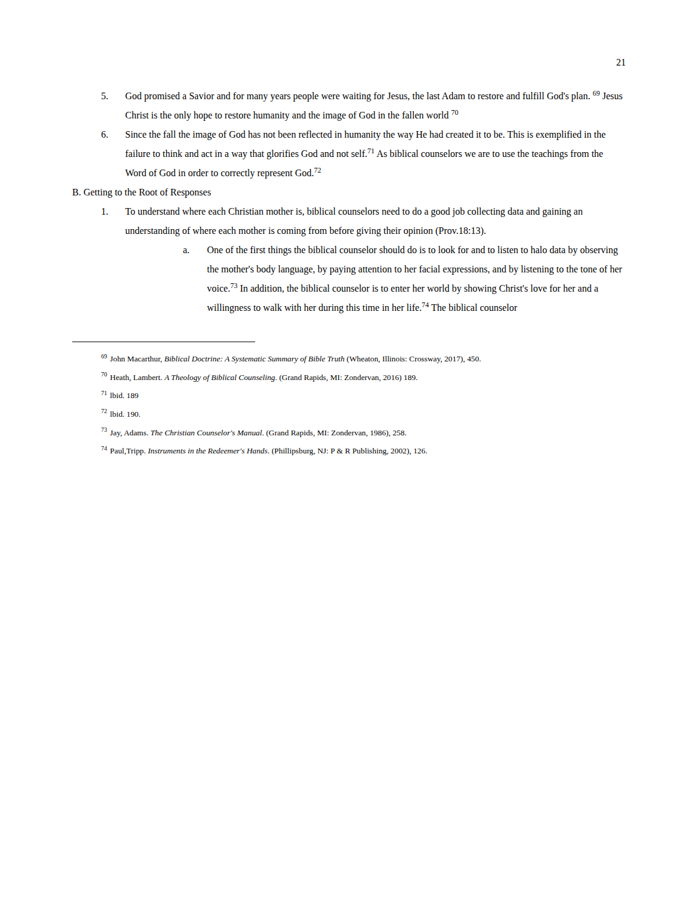21
5. God promised a Savior and for many years people were waiting for Jesus, the last Adam to restore and fulfill God's plan. 69 Jesus Christ is the only hope to restore humanity and the image of God in the fallen world 70
6. Since the fall the image of God has not been reflected in humanity the way He had created it to be. This is exemplified in the failure to think and act in a way that glorifies God and not self.71 As biblical counselors we are to use the teachings from the Word of God in order to correctly represent God.72
B. Getting to the Root of Responses
1. To understand where each Christian mother is, biblical counselors need to do a good job collecting data and gaining an understanding of where each mother is coming from before giving their opinion (Prov.18:13).
a. One of the first things the biblical counselor should do is to look for and to listen to halo data by observing the mother's body language, by paying attention to her facial expressions, and by listening to the tone of her voice.73 In addition, the biblical counselor is to enter her world by showing Christ's love for her and a willingness to walk with her during this time in her life.74 The biblical counselor
69 John Macarthur, Biblical Doctrine: A Systematic Summary of Bible Truth (Wheaton, Illinois: Crossway, 2017), 450.
70 Heath, Lambert. A Theology of Biblical Counseling. (Grand Rapids, MI: Zondervan, 2016) 189.
71 lbid. 189
72 lbid. 190.
73 Jay, Adams. The Christian Counselor's Manual. (Grand Rapids, MI: Zondervan, 1986), 258.
74 Paul,Tripp. Instruments in the Redeemer's Hands. (Phillipsburg, NJ: P & R Publishing, 2002), 126.